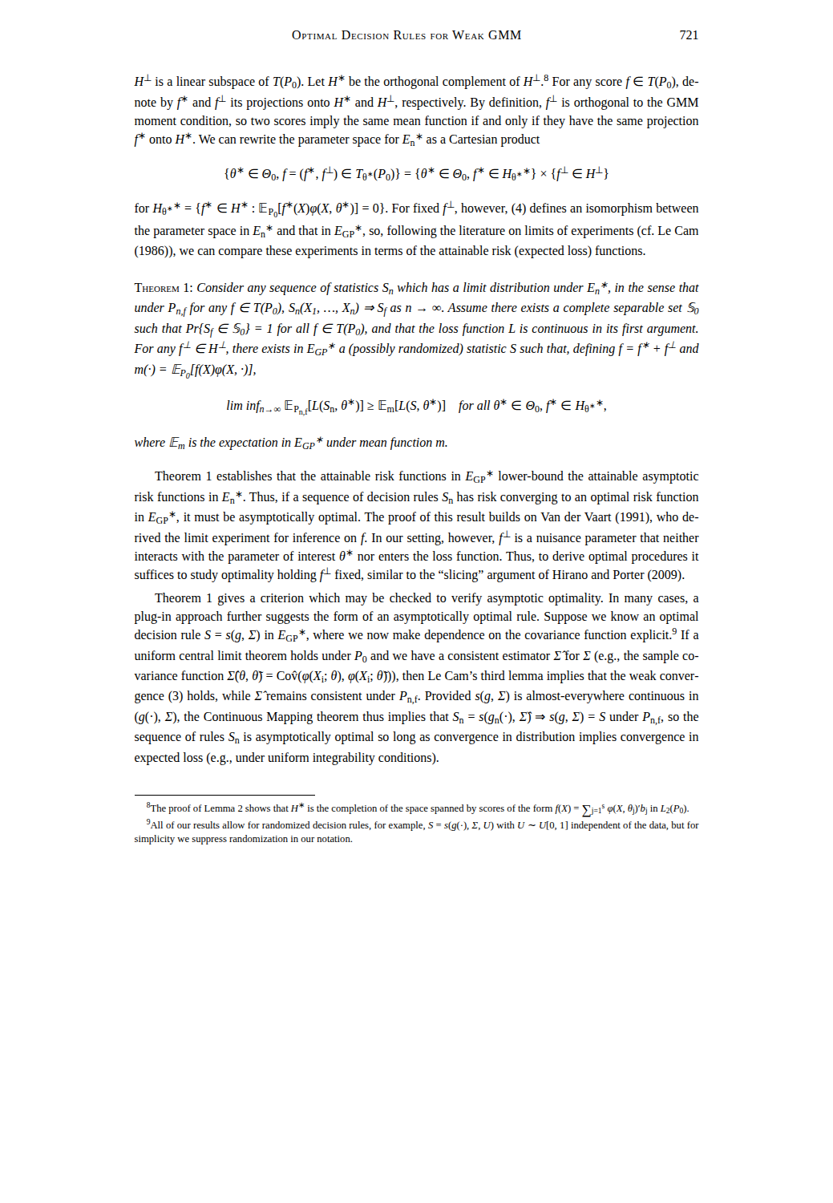Optimal Decision Rules for Weak GMM 721
H⊥ is a linear subspace of T(P 0). Let H∗ be the orthogonal complement of H⊥.8 For any score f ∈ T(P 0), denote by f∗ and f⊥ its projections onto H∗ and H⊥, respectively. By definition, f⊥ is orthogonal to the GMM moment condition, so two scores imply the same mean function if and only if they have the same projection f∗ onto H∗. We can rewrite the parameter space for En∗ as a Cartesian product
{θ∗ ∈ Θ 0, f = (f∗, f⊥) ∈ Tθ∗(P 0)} = {θ∗ ∈ Θ 0, f∗ ∈ Hθ∗∗} × {f⊥ ∈ H⊥}
for Hθ∗∗ = {f∗ ∈ H∗ : 𝔼P0[f∗(X)φ(X, θ∗)] = 0}. For fixed f⊥, however, (4) defines an isomorphism between the parameter space in En∗ and that in EGP∗, so, following the literature on limits of experiments (cf. Le Cam (1986)), we can compare these experiments in terms of the attainable risk (expected loss) functions.
Theorem 1: Consider any sequence of statistics Sn which has a limit distribution under En∗, in the sense that under Pn,f for any f ∈ T(P 0), Sn(X 1, …, Xn) ⇒ Sf as n → ∞. Assume there exists a complete separable set 𝕊0 such that Pr{Sf ∈ 𝕊0} = 1 for all f ∈ T(P 0), and that the loss function L is continuous in its first argument. For any f⊥ ∈ H⊥, there exists in EGP∗ a (possibly randomized) statistic S such that, defining f = f∗ + f⊥ and m(·) = 𝔼P0[f(X)φ(X, ·)],
lim inf n→∞ 𝔼Pn,f[L(Sn, θ∗)] ≥ 𝔼m[L(S, θ∗)] for all θ∗ ∈ Θ 0, f∗ ∈ Hθ∗∗,
where 𝔼m is the expectation in EGP∗ under mean function m.
Theorem 1 establishes that the attainable risk functions in EGP∗ lower-bound the attainable asymptotic risk functions in En∗. Thus, if a sequence of decision rules Sn has risk converging to an optimal risk function in EGP∗, it must be asymptotically optimal. The proof of this result builds on Van der Vaart (1991), who derived the limit experiment for inference on f. In our setting, however, f⊥ is a nuisance parameter that neither interacts with the parameter of interest θ∗ nor enters the loss function. Thus, to derive optimal procedures it suffices to study optimality holding f⊥ fixed, similar to the “slicing” argument of Hirano and Porter (2009).
Theorem 1 gives a criterion which may be checked to verify asymptotic optimality. In many cases, a plug-in approach further suggests the form of an asymptotically optimal rule. Suppose we know an optimal decision rule S = s(g, Σ) in EGP∗, where we now make dependence on the covariance function explicit.9 If a uniform central limit theorem holds under P 0 and we have a consistent estimator Σ̂ for Σ (e.g., the sample covariance function Σ̂(θ, θ̃) = Cov̂(φ(Xi; θ), φ(Xi; θ̃))), then Le Cam’s third lemma implies that the weak convergence (3) holds, while Σ̂ remains consistent under Pn,f. Provided s(g, Σ) is almost-everywhere continuous in (g(·), Σ), the Continuous Mapping theorem thus implies that Sn = s(gn(·), Σ̂) ⇒ s(g, Σ) = S under Pn,f, so the sequence of rules Sn is asymptotically optimal so long as convergence in distribution implies convergence in expected loss (e.g., under uniform integrability conditions).
8The proof of Lemma 2 shows that H∗ is the completion of the space spanned by scores of the form f(X) = ∑j=1s φ(X, θj)′bj in L 2(P 0).
9All of our results allow for randomized decision rules, for example, S = s(g(·), Σ, U) with U ∼ U[0, 1] independent of the data, but for simplicity we suppress randomization in our notation.